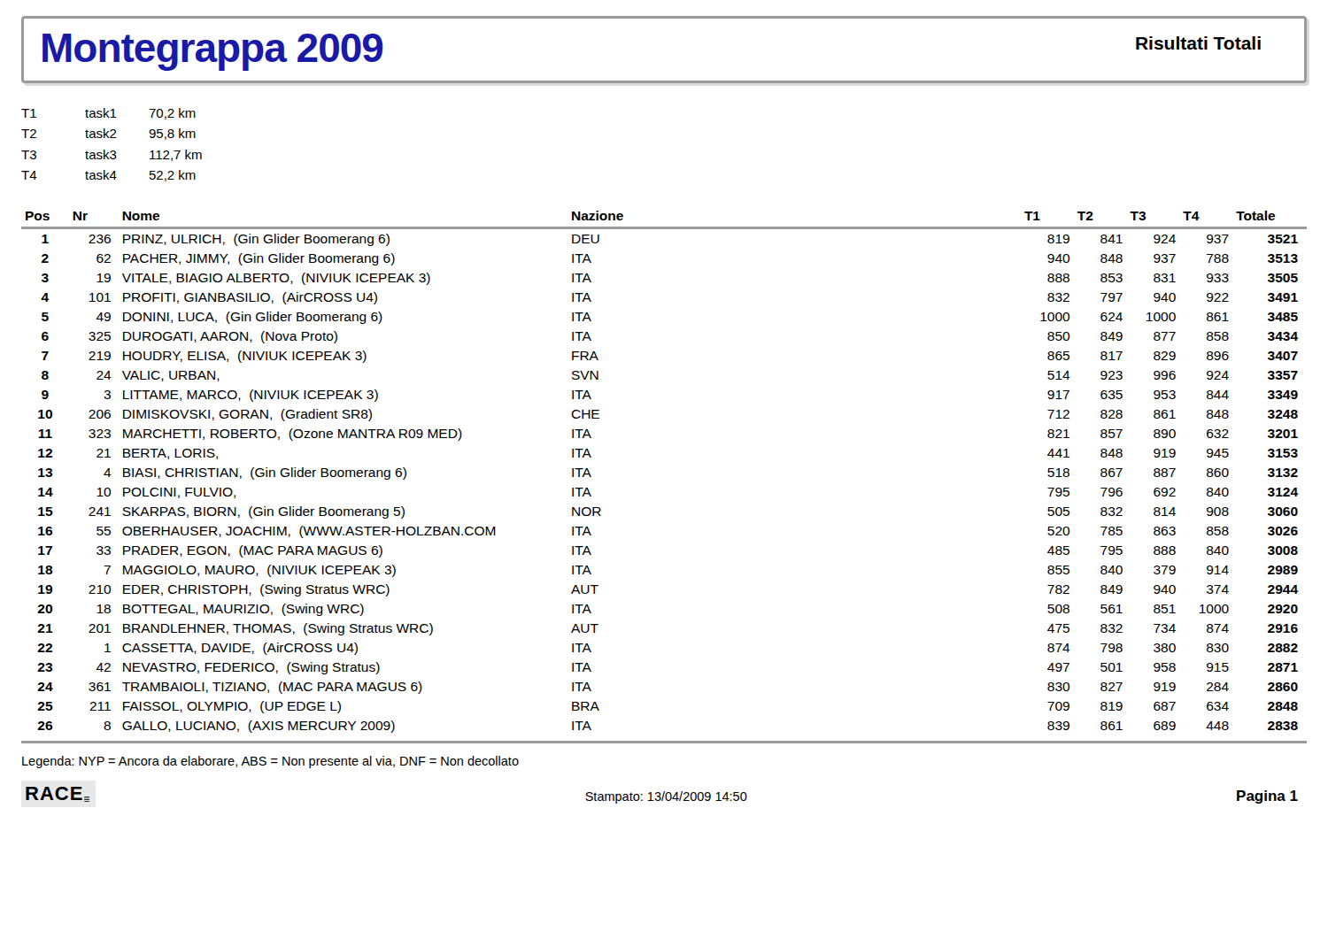Montegrappa 2009
Risultati Totali
| T1 | task1 | 70,2 km |
| T2 | task2 | 95,8 km |
| T3 | task3 | 112,7 km |
| T4 | task4 | 52,2 km |
| Pos | Nr | Nome | Nazione | | T1 | T2 | T3 | T4 | Totale |
| --- | --- | --- | --- | --- | --- | --- | --- | --- | --- |
| 1 | 236 | PRINZ, ULRICH, (Gin Glider Boomerang 6) | DEU | | 819 | 841 | 924 | 937 | 3521 |
| 2 | 62 | PACHER, JIMMY, (Gin Glider Boomerang 6) | ITA | | 940 | 848 | 937 | 788 | 3513 |
| 3 | 19 | VITALE, BIAGIO ALBERTO, (NIVIUK ICEPEAK 3) | ITA | | 888 | 853 | 831 | 933 | 3505 |
| 4 | 101 | PROFITI, GIANBASILIO, (AirCROSS U4) | ITA | | 832 | 797 | 940 | 922 | 3491 |
| 5 | 49 | DONINI, LUCA, (Gin Glider Boomerang 6) | ITA | | 1000 | 624 | 1000 | 861 | 3485 |
| 6 | 325 | DUROGATI, AARON, (Nova Proto) | ITA | | 850 | 849 | 877 | 858 | 3434 |
| 7 | 219 | HOUDRY, ELISA, (NIVIUK ICEPEAK 3) | FRA | | 865 | 817 | 829 | 896 | 3407 |
| 8 | 24 | VALIC, URBAN, | SVN | | 514 | 923 | 996 | 924 | 3357 |
| 9 | 3 | LITTAME, MARCO, (NIVIUK ICEPEAK 3) | ITA | | 917 | 635 | 953 | 844 | 3349 |
| 10 | 206 | DIMISKOVSKI, GORAN, (Gradient SR8) | CHE | | 712 | 828 | 861 | 848 | 3248 |
| 11 | 323 | MARCHETTI, ROBERTO, (Ozone MANTRA R09 MED) | ITA | | 821 | 857 | 890 | 632 | 3201 |
| 12 | 21 | BERTA, LORIS, | ITA | | 441 | 848 | 919 | 945 | 3153 |
| 13 | 4 | BIASI, CHRISTIAN, (Gin Glider Boomerang 6) | ITA | | 518 | 867 | 887 | 860 | 3132 |
| 14 | 10 | POLCINI, FULVIO, | ITA | | 795 | 796 | 692 | 840 | 3124 |
| 15 | 241 | SKARPAS, BIORN, (Gin Glider Boomerang 5) | NOR | | 505 | 832 | 814 | 908 | 3060 |
| 16 | 55 | OBERHAUSER, JOACHIM, (WWW.ASTER-HOLZBAN.COM | ITA | | 520 | 785 | 863 | 858 | 3026 |
| 17 | 33 | PRADER, EGON, (MAC PARA MAGUS 6) | ITA | | 485 | 795 | 888 | 840 | 3008 |
| 18 | 7 | MAGGIOLO, MAURO, (NIVIUK ICEPEAK 3) | ITA | | 855 | 840 | 379 | 914 | 2989 |
| 19 | 210 | EDER, CHRISTOPH, (Swing Stratus WRC) | AUT | | 782 | 849 | 940 | 374 | 2944 |
| 20 | 18 | BOTTEGAL, MAURIZIO, (Swing WRC) | ITA | | 508 | 561 | 851 | 1000 | 2920 |
| 21 | 201 | BRANDLEHNER, THOMAS, (Swing Stratus WRC) | AUT | | 475 | 832 | 734 | 874 | 2916 |
| 22 | 1 | CASSETTA, DAVIDE, (AirCROSS U4) | ITA | | 874 | 798 | 380 | 830 | 2882 |
| 23 | 42 | NEVASTRO, FEDERICO, (Swing Stratus) | ITA | | 497 | 501 | 958 | 915 | 2871 |
| 24 | 361 | TRAMBAIOLI, TIZIANO, (MAC PARA MAGUS 6) | ITA | | 830 | 827 | 919 | 284 | 2860 |
| 25 | 211 | FAISSOL, OLYMPIO, (UP EDGE L) | BRA | | 709 | 819 | 687 | 634 | 2848 |
| 26 | 8 | GALLO, LUCIANO, (AXIS MERCURY 2009) | ITA | | 839 | 861 | 689 | 448 | 2838 |
Legenda: NYP = Ancora da elaborare, ABS = Non presente al via, DNF = Non decollato
RACE≡
Stampato: 13/04/2009 14:50
Pagina 1